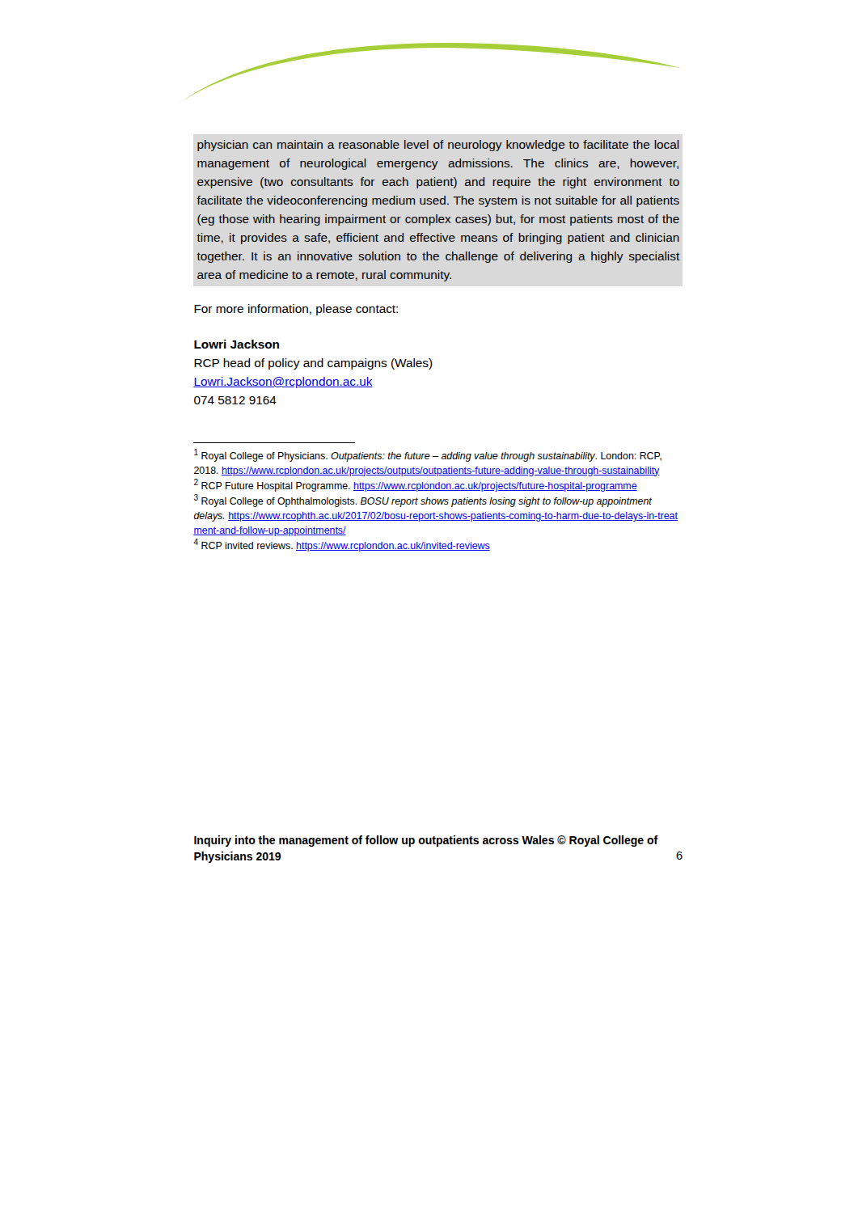physician can maintain a reasonable level of neurology knowledge to facilitate the local management of neurological emergency admissions. The clinics are, however, expensive (two consultants for each patient) and require the right environment to facilitate the videoconferencing medium used. The system is not suitable for all patients (eg those with hearing impairment or complex cases) but, for most patients most of the time, it provides a safe, efficient and effective means of bringing patient and clinician together. It is an innovative solution to the challenge of delivering a highly specialist area of medicine to a remote, rural community.
For more information, please contact:
Lowri Jackson
RCP head of policy and campaigns (Wales)
Lowri.Jackson@rcplondon.ac.uk
074 5812 9164
1 Royal College of Physicians. Outpatients: the future – adding value through sustainability. London: RCP, 2018. https://www.rcplondon.ac.uk/projects/outputs/outpatients-future-adding-value-through-sustainability
2 RCP Future Hospital Programme. https://www.rcplondon.ac.uk/projects/future-hospital-programme
3 Royal College of Ophthalmologists. BOSU report shows patients losing sight to follow-up appointment delays. https://www.rcophth.ac.uk/2017/02/bosu-report-shows-patients-coming-to-harm-due-to-delays-in-treatment-and-follow-up-appointments/
4 RCP invited reviews. https://www.rcplondon.ac.uk/invited-reviews
Inquiry into the management of follow up outpatients across Wales © Royal College of Physicians 2019 6